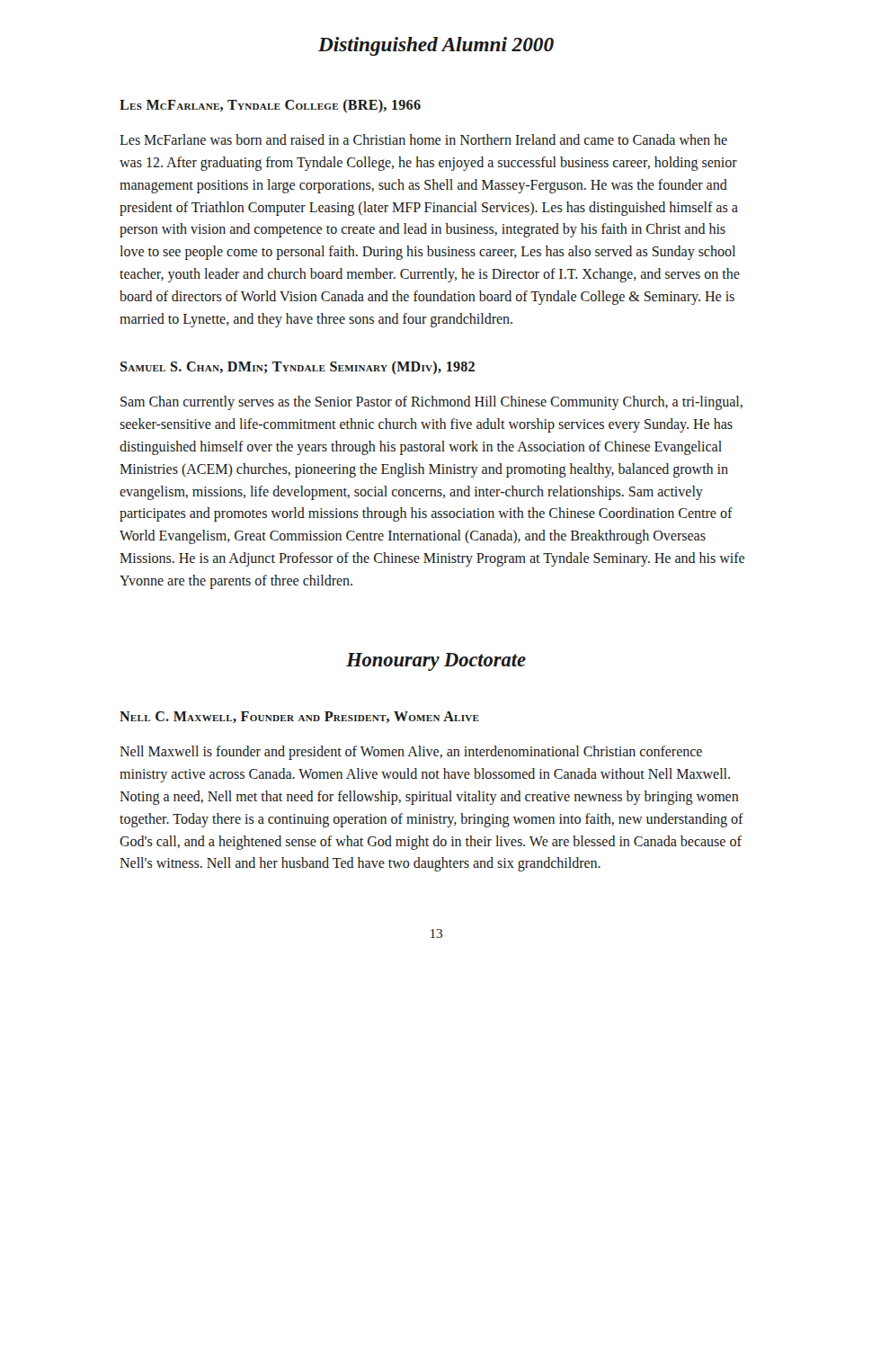Distinguished Alumni 2000
Les McFarlane, Tyndale College (BRE), 1966
Les McFarlane was born and raised in a Christian home in Northern Ireland and came to Canada when he was 12. After graduating from Tyndale College, he has enjoyed a successful business career, holding senior management positions in large corporations, such as Shell and Massey-Ferguson. He was the founder and president of Triathlon Computer Leasing (later MFP Financial Services). Les has distinguished himself as a person with vision and competence to create and lead in business, integrated by his faith in Christ and his love to see people come to personal faith. During his business career, Les has also served as Sunday school teacher, youth leader and church board member. Currently, he is Director of I.T. Xchange, and serves on the board of directors of World Vision Canada and the foundation board of Tyndale College & Seminary. He is married to Lynette, and they have three sons and four grandchildren.
Samuel S. Chan, DMin; Tyndale Seminary (MDiv), 1982
Sam Chan currently serves as the Senior Pastor of Richmond Hill Chinese Community Church, a tri-lingual, seeker-sensitive and life-commitment ethnic church with five adult worship services every Sunday. He has distinguished himself over the years through his pastoral work in the Association of Chinese Evangelical Ministries (ACEM) churches, pioneering the English Ministry and promoting healthy, balanced growth in evangelism, missions, life development, social concerns, and inter-church relationships. Sam actively participates and promotes world missions through his association with the Chinese Coordination Centre of World Evangelism, Great Commission Centre International (Canada), and the Breakthrough Overseas Missions. He is an Adjunct Professor of the Chinese Ministry Program at Tyndale Seminary. He and his wife Yvonne are the parents of three children.
Honourary Doctorate
Nell C. Maxwell, Founder and President, Women Alive
Nell Maxwell is founder and president of Women Alive, an interdenominational Christian conference ministry active across Canada. Women Alive would not have blossomed in Canada without Nell Maxwell. Noting a need, Nell met that need for fellowship, spiritual vitality and creative newness by bringing women together. Today there is a continuing operation of ministry, bringing women into faith, new understanding of God's call, and a heightened sense of what God might do in their lives. We are blessed in Canada because of Nell's witness. Nell and her husband Ted have two daughters and six grandchildren.
13